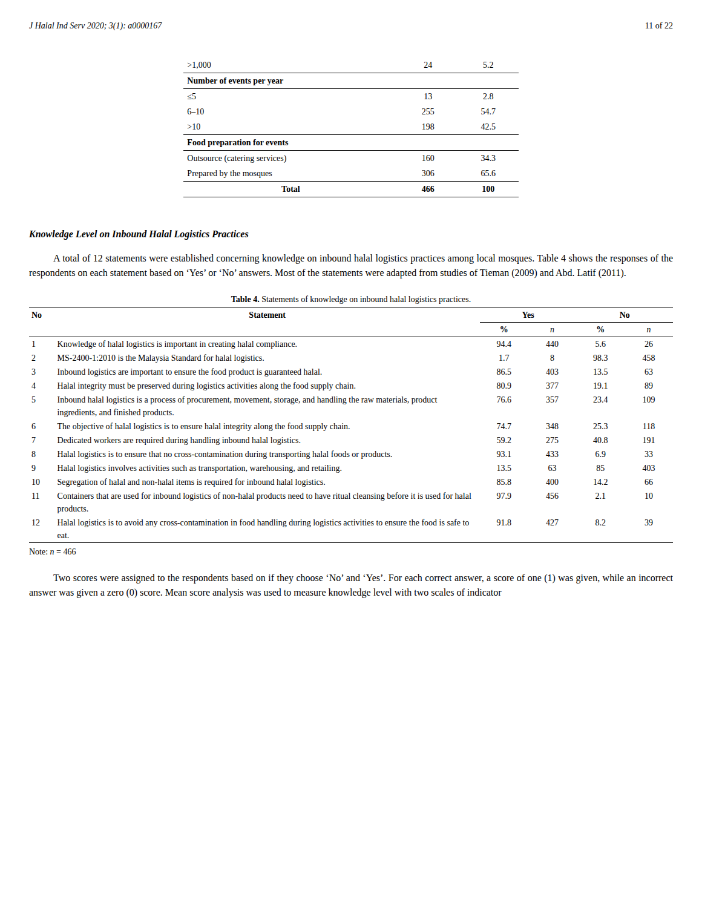J Halal Ind Serv 2020; 3(1): a0000167 11 of 22
| >1,000 | 24 | 5.2 |
| Number of events per year | | |
| ≤5 | 13 | 2.8 |
| 6–10 | 255 | 54.7 |
| >10 | 198 | 42.5 |
| Food preparation for events | | |
| Outsource (catering services) | 160 | 34.3 |
| Prepared by the mosques | 306 | 65.6 |
| Total | 466 | 100 |
Knowledge Level on Inbound Halal Logistics Practices
A total of 12 statements were established concerning knowledge on inbound halal logistics practices among local mosques. Table 4 shows the responses of the respondents on each statement based on ‘Yes’ or ‘No’ answers. Most of the statements were adapted from studies of Tieman (2009) and Abd. Latif (2011).
Table 4. Statements of knowledge on inbound halal logistics practices.
| No | Statement | Yes | No |
| --- | --- | --- | --- |
| % | n | % | n |
| 1 | Knowledge of halal logistics is important in creating halal compliance. | 94.4 | 440 | 5.6 | 26 |
| 2 | MS-2400-1:2010 is the Malaysia Standard for halal logistics. | 1.7 | 8 | 98.3 | 458 |
| 3 | Inbound logistics are important to ensure the food product is guaranteed halal. | 86.5 | 403 | 13.5 | 63 |
| 4 | Halal integrity must be preserved during logistics activities along the food supply chain. | 80.9 | 377 | 19.1 | 89 |
| 5 | Inbound halal logistics is a process of procurement, movement, storage, and handling the raw materials, product ingredients, and finished products. | 76.6 | 357 | 23.4 | 109 |
| 6 | The objective of halal logistics is to ensure halal integrity along the food supply chain. | 74.7 | 348 | 25.3 | 118 |
| 7 | Dedicated workers are required during handling inbound halal logistics. | 59.2 | 275 | 40.8 | 191 |
| 8 | Halal logistics is to ensure that no cross-contamination during transporting halal foods or products. | 93.1 | 433 | 6.9 | 33 |
| 9 | Halal logistics involves activities such as transportation, warehousing, and retailing. | 13.5 | 63 | 85 | 403 |
| 10 | Segregation of halal and non-halal items is required for inbound halal logistics. | 85.8 | 400 | 14.2 | 66 |
| 11 | Containers that are used for inbound logistics of non-halal products need to have ritual cleansing before it is used for halal products. | 97.9 | 456 | 2.1 | 10 |
| 12 | Halal logistics is to avoid any cross-contamination in food handling during logistics activities to ensure the food is safe to eat. | 91.8 | 427 | 8.2 | 39 |
Note: n = 466
Two scores were assigned to the respondents based on if they choose ‘No’ and ‘Yes’. For each correct answer, a score of one (1) was given, while an incorrect answer was given a zero (0) score. Mean score analysis was used to measure knowledge level with two scales of indicator